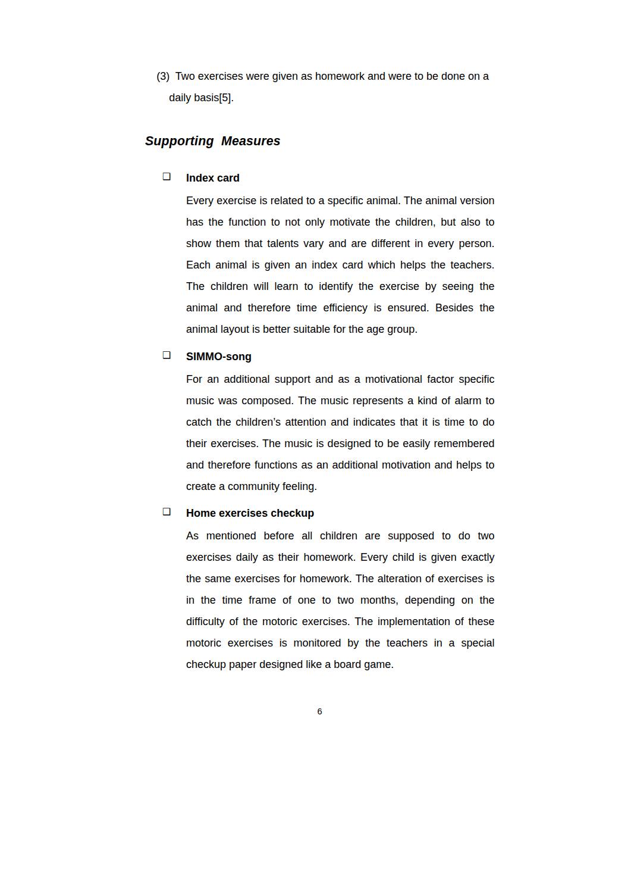(3) Two exercises were given as homework and were to be done on a daily basis[5].
Supporting Measures
Index card
Every exercise is related to a specific animal. The animal version has the function to not only motivate the children, but also to show them that talents vary and are different in every person. Each animal is given an index card which helps the teachers. The children will learn to identify the exercise by seeing the animal and therefore time efficiency is ensured. Besides the animal layout is better suitable for the age group.
SIMMO-song
For an additional support and as a motivational factor specific music was composed. The music represents a kind of alarm to catch the children’s attention and indicates that it is time to do their exercises. The music is designed to be easily remembered and therefore functions as an additional motivation and helps to create a community feeling.
Home exercises checkup
As mentioned before all children are supposed to do two exercises daily as their homework. Every child is given exactly the same exercises for homework. The alteration of exercises is in the time frame of one to two months, depending on the difficulty of the motoric exercises. The implementation of these motoric exercises is monitored by the teachers in a special checkup paper designed like a board game.
6